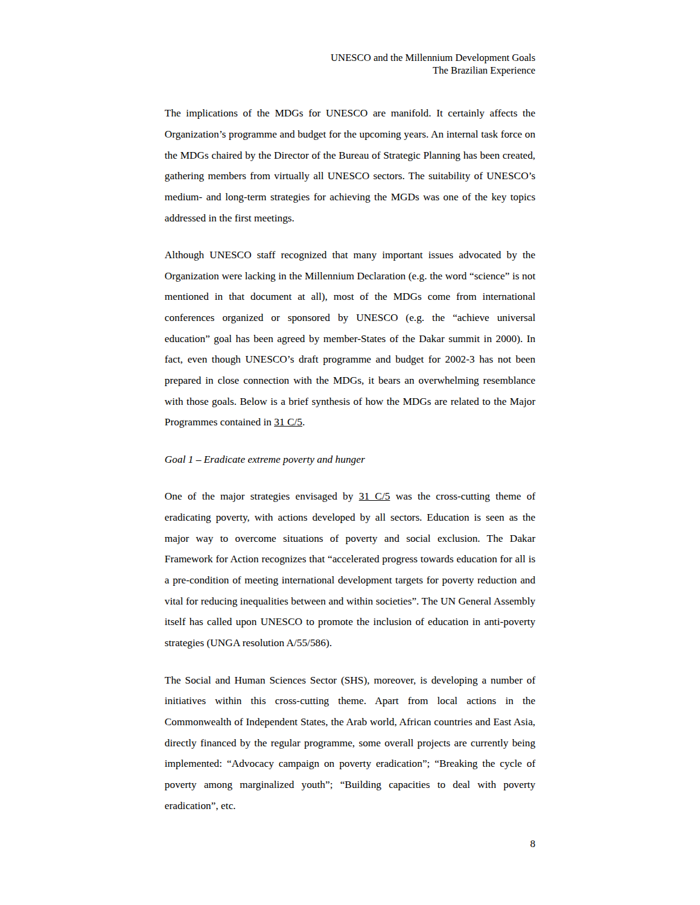UNESCO and the Millennium Development Goals
The Brazilian Experience
The implications of the MDGs for UNESCO are manifold. It certainly affects the Organization’s programme and budget for the upcoming years. An internal task force on the MDGs chaired by the Director of the Bureau of Strategic Planning has been created, gathering members from virtually all UNESCO sectors. The suitability of UNESCO’s medium- and long-term strategies for achieving the MGDs was one of the key topics addressed in the first meetings.
Although UNESCO staff recognized that many important issues advocated by the Organization were lacking in the Millennium Declaration (e.g. the word “science” is not mentioned in that document at all), most of the MDGs come from international conferences organized or sponsored by UNESCO (e.g. the “achieve universal education” goal has been agreed by member-States of the Dakar summit in 2000). In fact, even though UNESCO’s draft programme and budget for 2002-3 has not been prepared in close connection with the MDGs, it bears an overwhelming resemblance with those goals. Below is a brief synthesis of how the MDGs are related to the Major Programmes contained in 31 C/5.
Goal 1 – Eradicate extreme poverty and hunger
One of the major strategies envisaged by 31 C/5 was the cross-cutting theme of eradicating poverty, with actions developed by all sectors. Education is seen as the major way to overcome situations of poverty and social exclusion. The Dakar Framework for Action recognizes that “accelerated progress towards education for all is a pre-condition of meeting international development targets for poverty reduction and vital for reducing inequalities between and within societies”. The UN General Assembly itself has called upon UNESCO to promote the inclusion of education in anti-poverty strategies (UNGA resolution A/55/586).
The Social and Human Sciences Sector (SHS), moreover, is developing a number of initiatives within this cross-cutting theme. Apart from local actions in the Commonwealth of Independent States, the Arab world, African countries and East Asia, directly financed by the regular programme, some overall projects are currently being implemented: “Advocacy campaign on poverty eradication”; “Breaking the cycle of poverty among marginalized youth”; “Building capacities to deal with poverty eradication”, etc.
8